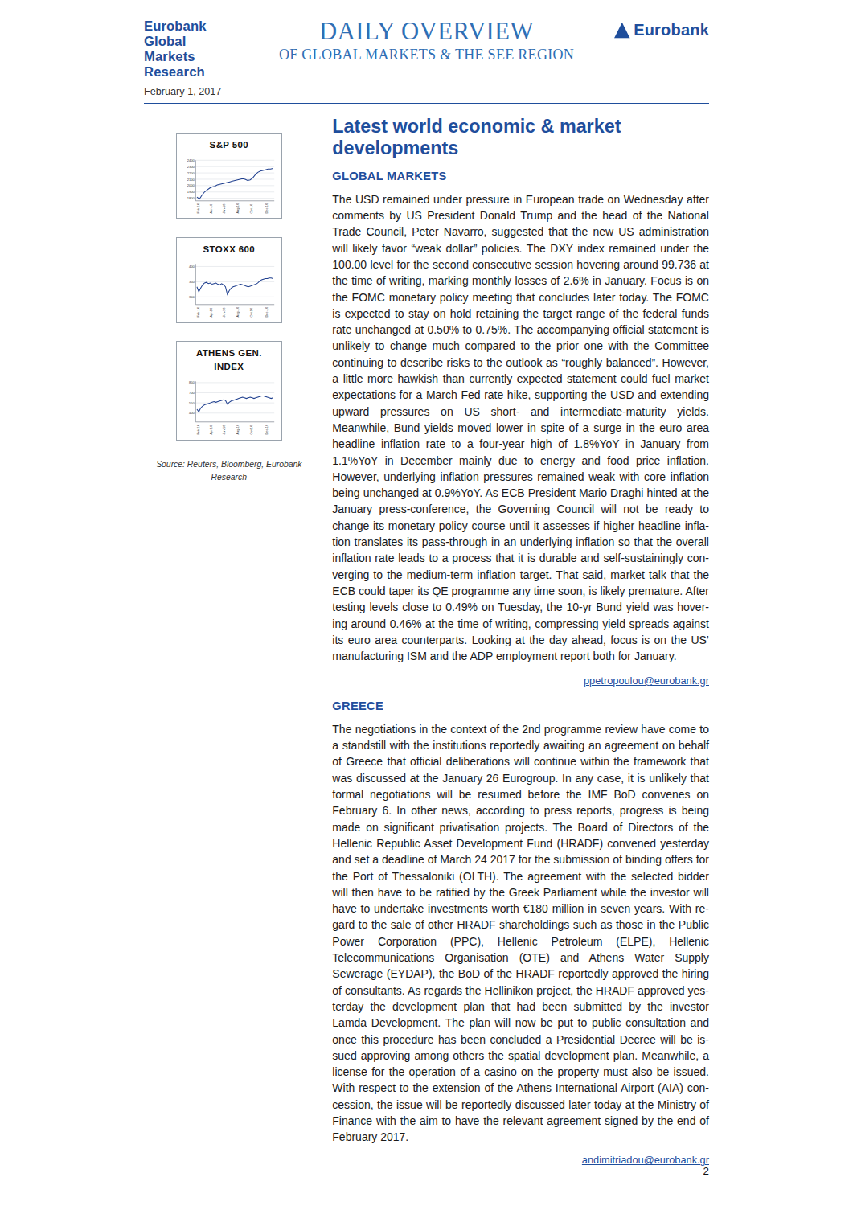Eurobank Global Markets Research
DAILY OVERVIEW
OF GLOBAL MARKETS & THE SEE REGION
Eurobank
February 1, 2017
S&P 500
2400 2300 2200 2100 2000 1900 1800 Feb-16 Apr-16 Jun-16 Aug-16 Oct-16 Dec-16
STOXX 600
400 350 300 Feb-16 Apr-16 Jun-16 Aug-16 Oct-16 Dec-16
ATHENS GEN. INDEX
850 700 550 400 Feb-16 Apr-16 Jun-16 Aug-16 Oct-16 Dec-16
Source: Reuters, Bloomberg, Eurobank Research
Latest world economic & market developments
GLOBAL MARKETS
The USD remained under pressure in European trade on Wednesday after comments by US President Donald Trump and the head of the National Trade Council, Peter Navarro, suggested that the new US administration will likely favor “weak dollar” policies. The DXY index remained under the 100.00 level for the second consecutive session hovering around 99.736 at the time of writing, marking monthly losses of 2.6% in January. Focus is on the FOMC monetary policy meeting that concludes later today. The FOMC is expected to stay on hold retaining the target range of the federal funds rate unchanged at 0.50% to 0.75%. The accompanying official statement is unlikely to change much compared to the prior one with the Committee continuing to describe risks to the outlook as “roughly balanced”. However, a little more hawkish than currently expected statement could fuel market expectations for a March Fed rate hike, supporting the USD and extending upward pressures on US short- and intermediate-maturity yields. Meanwhile, Bund yields moved lower in spite of a surge in the euro area headline inflation rate to a four-year high of 1.8%YoY in January from 1.1%YoY in December mainly due to energy and food price inflation. However, underlying inflation pressures remained weak with core inflation being unchanged at 0.9%YoY. As ECB President Mario Draghi hinted at the January press-conference, the Governing Council will not be ready to change its monetary policy course until it assesses if higher headline inflation translates its pass-through in an underlying inflation so that the overall inflation rate leads to a process that it is durable and self-sustainingly converging to the medium-term inflation target. That said, market talk that the ECB could taper its QE programme any time soon, is likely premature. After testing levels close to 0.49% on Tuesday, the 10-yr Bund yield was hovering around 0.46% at the time of writing, compressing yield spreads against its euro area counterparts. Looking at the day ahead, focus is on the US’ manufacturing ISM and the ADP employment report both for January.
ppetropoulou@eurobank.gr
GREECE
The negotiations in the context of the 2nd programme review have come to a standstill with the institutions reportedly awaiting an agreement on behalf of Greece that official deliberations will continue within the framework that was discussed at the January 26 Eurogroup. In any case, it is unlikely that formal negotiations will be resumed before the IMF BoD convenes on February 6. In other news, according to press reports, progress is being made on significant privatisation projects. The Board of Directors of the Hellenic Republic Asset Development Fund (HRADF) convened yesterday and set a deadline of March 24 2017 for the submission of binding offers for the Port of Thessaloniki (OLTH). The agreement with the selected bidder will then have to be ratified by the Greek Parliament while the investor will have to undertake investments worth €180 million in seven years. With regard to the sale of other HRADF shareholdings such as those in the Public Power Corporation (PPC), Hellenic Petroleum (ELPE), Hellenic Telecommunications Organisation (OTE) and Athens Water Supply Sewerage (EYDAP), the BoD of the HRADF reportedly approved the hiring of consultants. As regards the Hellinikon project, the HRADF approved yesterday the development plan that had been submitted by the investor Lamda Development. The plan will now be put to public consultation and once this procedure has been concluded a Presidential Decree will be issued approving among others the spatial development plan. Meanwhile, a license for the operation of a casino on the property must also be issued. With respect to the extension of the Athens International Airport (AIA) concession, the issue will be reportedly discussed later today at the Ministry of Finance with the aim to have the relevant agreement signed by the end of February 2017.
andimitriadou@eurobank.gr
2